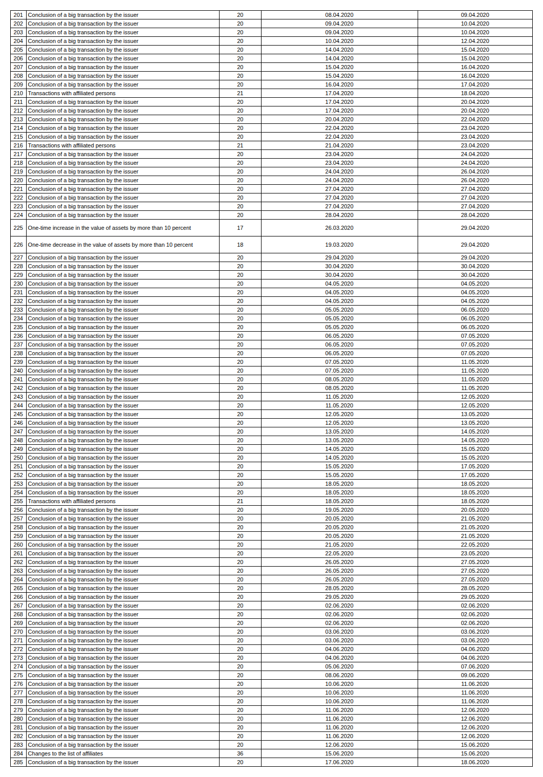| 201 | Conclusion of a big transaction by the issuer | 20 | 08.04.2020 | 09.04.2020 |
| 202 | Conclusion of a big transaction by the issuer | 20 | 09.04.2020 | 10.04.2020 |
| 203 | Conclusion of a big transaction by the issuer | 20 | 09.04.2020 | 10.04.2020 |
| 204 | Conclusion of a big transaction by the issuer | 20 | 10.04.2020 | 12.04.2020 |
| 205 | Conclusion of a big transaction by the issuer | 20 | 14.04.2020 | 15.04.2020 |
| 206 | Conclusion of a big transaction by the issuer | 20 | 14.04.2020 | 15.04.2020 |
| 207 | Conclusion of a big transaction by the issuer | 20 | 15.04.2020 | 16.04.2020 |
| 208 | Conclusion of a big transaction by the issuer | 20 | 15.04.2020 | 16.04.2020 |
| 209 | Conclusion of a big transaction by the issuer | 20 | 16.04.2020 | 17.04.2020 |
| 210 | Transactions with affiliated persons | 21 | 17.04.2020 | 18.04.2020 |
| 211 | Conclusion of a big transaction by the issuer | 20 | 17.04.2020 | 20.04.2020 |
| 212 | Conclusion of a big transaction by the issuer | 20 | 17.04.2020 | 20.04.2020 |
| 213 | Conclusion of a big transaction by the issuer | 20 | 20.04.2020 | 22.04.2020 |
| 214 | Conclusion of a big transaction by the issuer | 20 | 22.04.2020 | 23.04.2020 |
| 215 | Conclusion of a big transaction by the issuer | 20 | 22.04.2020 | 23.04.2020 |
| 216 | Transactions with affiliated persons | 21 | 21.04.2020 | 23.04.2020 |
| 217 | Conclusion of a big transaction by the issuer | 20 | 23.04.2020 | 24.04.2020 |
| 218 | Conclusion of a big transaction by the issuer | 20 | 23.04.2020 | 24.04.2020 |
| 219 | Conclusion of a big transaction by the issuer | 20 | 24.04.2020 | 26.04.2020 |
| 220 | Conclusion of a big transaction by the issuer | 20 | 24.04.2020 | 26.04.2020 |
| 221 | Conclusion of a big transaction by the issuer | 20 | 27.04.2020 | 27.04.2020 |
| 222 | Conclusion of a big transaction by the issuer | 20 | 27.04.2020 | 27.04.2020 |
| 223 | Conclusion of a big transaction by the issuer | 20 | 27.04.2020 | 27.04.2020 |
| 224 | Conclusion of a big transaction by the issuer | 20 | 28.04.2020 | 28.04.2020 |
| 225 | One-time increase in the value of assets by more than 10 percent | 17 | 26.03.2020 | 29.04.2020 |
| 226 | One-time decrease in the value of assets by more than 10 percent | 18 | 19.03.2020 | 29.04.2020 |
| 227 | Conclusion of a big transaction by the issuer | 20 | 29.04.2020 | 29.04.2020 |
| 228 | Conclusion of a big transaction by the issuer | 20 | 30.04.2020 | 30.04.2020 |
| 229 | Conclusion of a big transaction by the issuer | 20 | 30.04.2020 | 30.04.2020 |
| 230 | Conclusion of a big transaction by the issuer | 20 | 04.05.2020 | 04.05.2020 |
| 231 | Conclusion of a big transaction by the issuer | 20 | 04.05.2020 | 04.05.2020 |
| 232 | Conclusion of a big transaction by the issuer | 20 | 04.05.2020 | 04.05.2020 |
| 233 | Conclusion of a big transaction by the issuer | 20 | 05.05.2020 | 06.05.2020 |
| 234 | Conclusion of a big transaction by the issuer | 20 | 05.05.2020 | 06.05.2020 |
| 235 | Conclusion of a big transaction by the issuer | 20 | 05.05.2020 | 06.05.2020 |
| 236 | Conclusion of a big transaction by the issuer | 20 | 06.05.2020 | 07.05.2020 |
| 237 | Conclusion of a big transaction by the issuer | 20 | 06.05.2020 | 07.05.2020 |
| 238 | Conclusion of a big transaction by the issuer | 20 | 06.05.2020 | 07.05.2020 |
| 239 | Conclusion of a big transaction by the issuer | 20 | 07.05.2020 | 11.05.2020 |
| 240 | Conclusion of a big transaction by the issuer | 20 | 07.05.2020 | 11.05.2020 |
| 241 | Conclusion of a big transaction by the issuer | 20 | 08.05.2020 | 11.05.2020 |
| 242 | Conclusion of a big transaction by the issuer | 20 | 08.05.2020 | 11.05.2020 |
| 243 | Conclusion of a big transaction by the issuer | 20 | 11.05.2020 | 12.05.2020 |
| 244 | Conclusion of a big transaction by the issuer | 20 | 11.05.2020 | 12.05.2020 |
| 245 | Conclusion of a big transaction by the issuer | 20 | 12.05.2020 | 13.05.2020 |
| 246 | Conclusion of a big transaction by the issuer | 20 | 12.05.2020 | 13.05.2020 |
| 247 | Conclusion of a big transaction by the issuer | 20 | 13.05.2020 | 14.05.2020 |
| 248 | Conclusion of a big transaction by the issuer | 20 | 13.05.2020 | 14.05.2020 |
| 249 | Conclusion of a big transaction by the issuer | 20 | 14.05.2020 | 15.05.2020 |
| 250 | Conclusion of a big transaction by the issuer | 20 | 14.05.2020 | 15.05.2020 |
| 251 | Conclusion of a big transaction by the issuer | 20 | 15.05.2020 | 17.05.2020 |
| 252 | Conclusion of a big transaction by the issuer | 20 | 15.05.2020 | 17.05.2020 |
| 253 | Conclusion of a big transaction by the issuer | 20 | 18.05.2020 | 18.05.2020 |
| 254 | Conclusion of a big transaction by the issuer | 20 | 18.05.2020 | 18.05.2020 |
| 255 | Transactions with affiliated persons | 21 | 18.05.2020 | 18.05.2020 |
| 256 | Conclusion of a big transaction by the issuer | 20 | 19.05.2020 | 20.05.2020 |
| 257 | Conclusion of a big transaction by the issuer | 20 | 20.05.2020 | 21.05.2020 |
| 258 | Conclusion of a big transaction by the issuer | 20 | 20.05.2020 | 21.05.2020 |
| 259 | Conclusion of a big transaction by the issuer | 20 | 20.05.2020 | 21.05.2020 |
| 260 | Conclusion of a big transaction by the issuer | 20 | 21.05.2020 | 22.05.2020 |
| 261 | Conclusion of a big transaction by the issuer | 20 | 22.05.2020 | 23.05.2020 |
| 262 | Conclusion of a big transaction by the issuer | 20 | 26.05.2020 | 27.05.2020 |
| 263 | Conclusion of a big transaction by the issuer | 20 | 26.05.2020 | 27.05.2020 |
| 264 | Conclusion of a big transaction by the issuer | 20 | 26.05.2020 | 27.05.2020 |
| 265 | Conclusion of a big transaction by the issuer | 20 | 28.05.2020 | 28.05.2020 |
| 266 | Conclusion of a big transaction by the issuer | 20 | 29.05.2020 | 29.05.2020 |
| 267 | Conclusion of a big transaction by the issuer | 20 | 02.06.2020 | 02.06.2020 |
| 268 | Conclusion of a big transaction by the issuer | 20 | 02.06.2020 | 02.06.2020 |
| 269 | Conclusion of a big transaction by the issuer | 20 | 02.06.2020 | 02.06.2020 |
| 270 | Conclusion of a big transaction by the issuer | 20 | 03.06.2020 | 03.06.2020 |
| 271 | Conclusion of a big transaction by the issuer | 20 | 03.06.2020 | 03.06.2020 |
| 272 | Conclusion of a big transaction by the issuer | 20 | 04.06.2020 | 04.06.2020 |
| 273 | Conclusion of a big transaction by the issuer | 20 | 04.06.2020 | 04.06.2020 |
| 274 | Conclusion of a big transaction by the issuer | 20 | 05.06.2020 | 07.06.2020 |
| 275 | Conclusion of a big transaction by the issuer | 20 | 08.06.2020 | 09.06.2020 |
| 276 | Conclusion of a big transaction by the issuer | 20 | 10.06.2020 | 11.06.2020 |
| 277 | Conclusion of a big transaction by the issuer | 20 | 10.06.2020 | 11.06.2020 |
| 278 | Conclusion of a big transaction by the issuer | 20 | 10.06.2020 | 11.06.2020 |
| 279 | Conclusion of a big transaction by the issuer | 20 | 11.06.2020 | 12.06.2020 |
| 280 | Conclusion of a big transaction by the issuer | 20 | 11.06.2020 | 12.06.2020 |
| 281 | Conclusion of a big transaction by the issuer | 20 | 11.06.2020 | 12.06.2020 |
| 282 | Conclusion of a big transaction by the issuer | 20 | 11.06.2020 | 12.06.2020 |
| 283 | Conclusion of a big transaction by the issuer | 20 | 12.06.2020 | 15.06.2020 |
| 284 | Changes to the list of affiliates | 36 | 15.06.2020 | 15.06.2020 |
| 285 | Conclusion of a big transaction by the issuer | 20 | 17.06.2020 | 18.06.2020 |